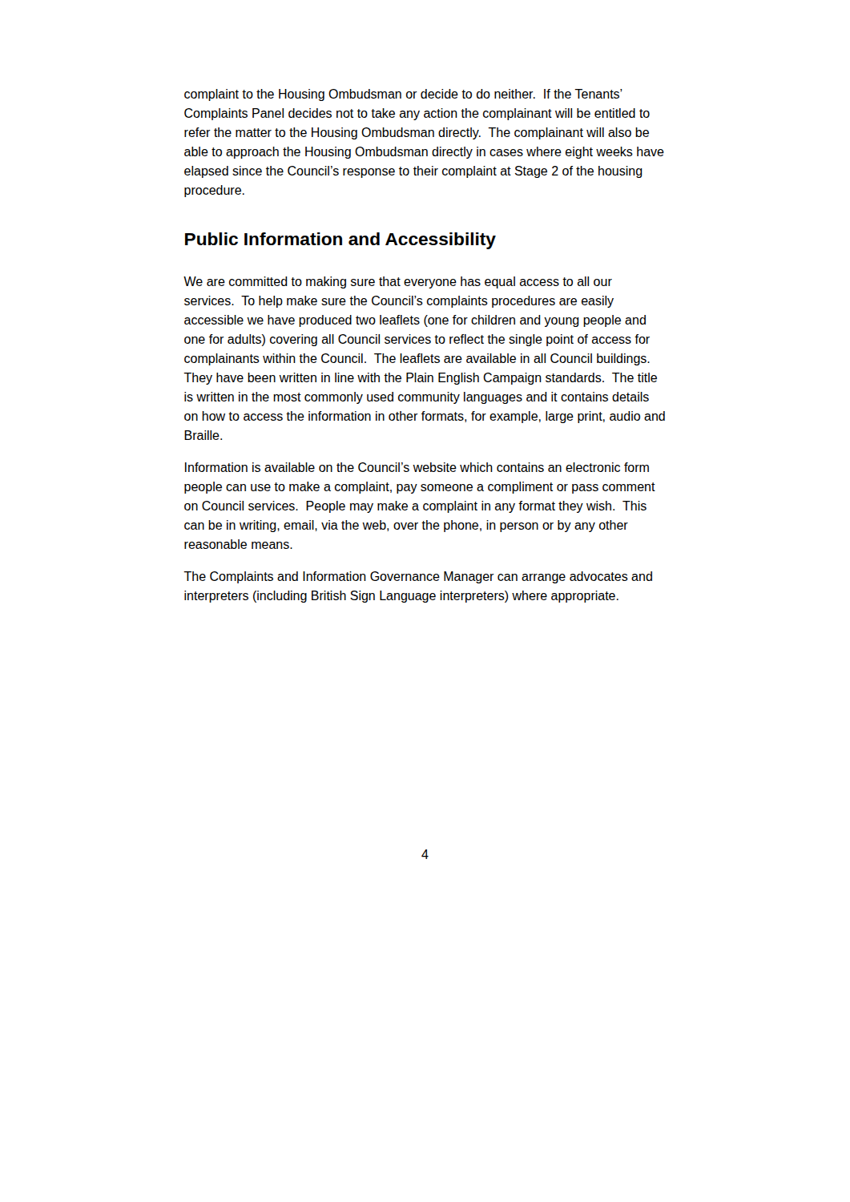complaint to the Housing Ombudsman or decide to do neither. If the Tenants’ Complaints Panel decides not to take any action the complainant will be entitled to refer the matter to the Housing Ombudsman directly. The complainant will also be able to approach the Housing Ombudsman directly in cases where eight weeks have elapsed since the Council’s response to their complaint at Stage 2 of the housing procedure.
Public Information and Accessibility
We are committed to making sure that everyone has equal access to all our services. To help make sure the Council’s complaints procedures are easily accessible we have produced two leaflets (one for children and young people and one for adults) covering all Council services to reflect the single point of access for complainants within the Council. The leaflets are available in all Council buildings. They have been written in line with the Plain English Campaign standards. The title is written in the most commonly used community languages and it contains details on how to access the information in other formats, for example, large print, audio and Braille.
Information is available on the Council’s website which contains an electronic form people can use to make a complaint, pay someone a compliment or pass comment on Council services. People may make a complaint in any format they wish. This can be in writing, email, via the web, over the phone, in person or by any other reasonable means.
The Complaints and Information Governance Manager can arrange advocates and interpreters (including British Sign Language interpreters) where appropriate.
4